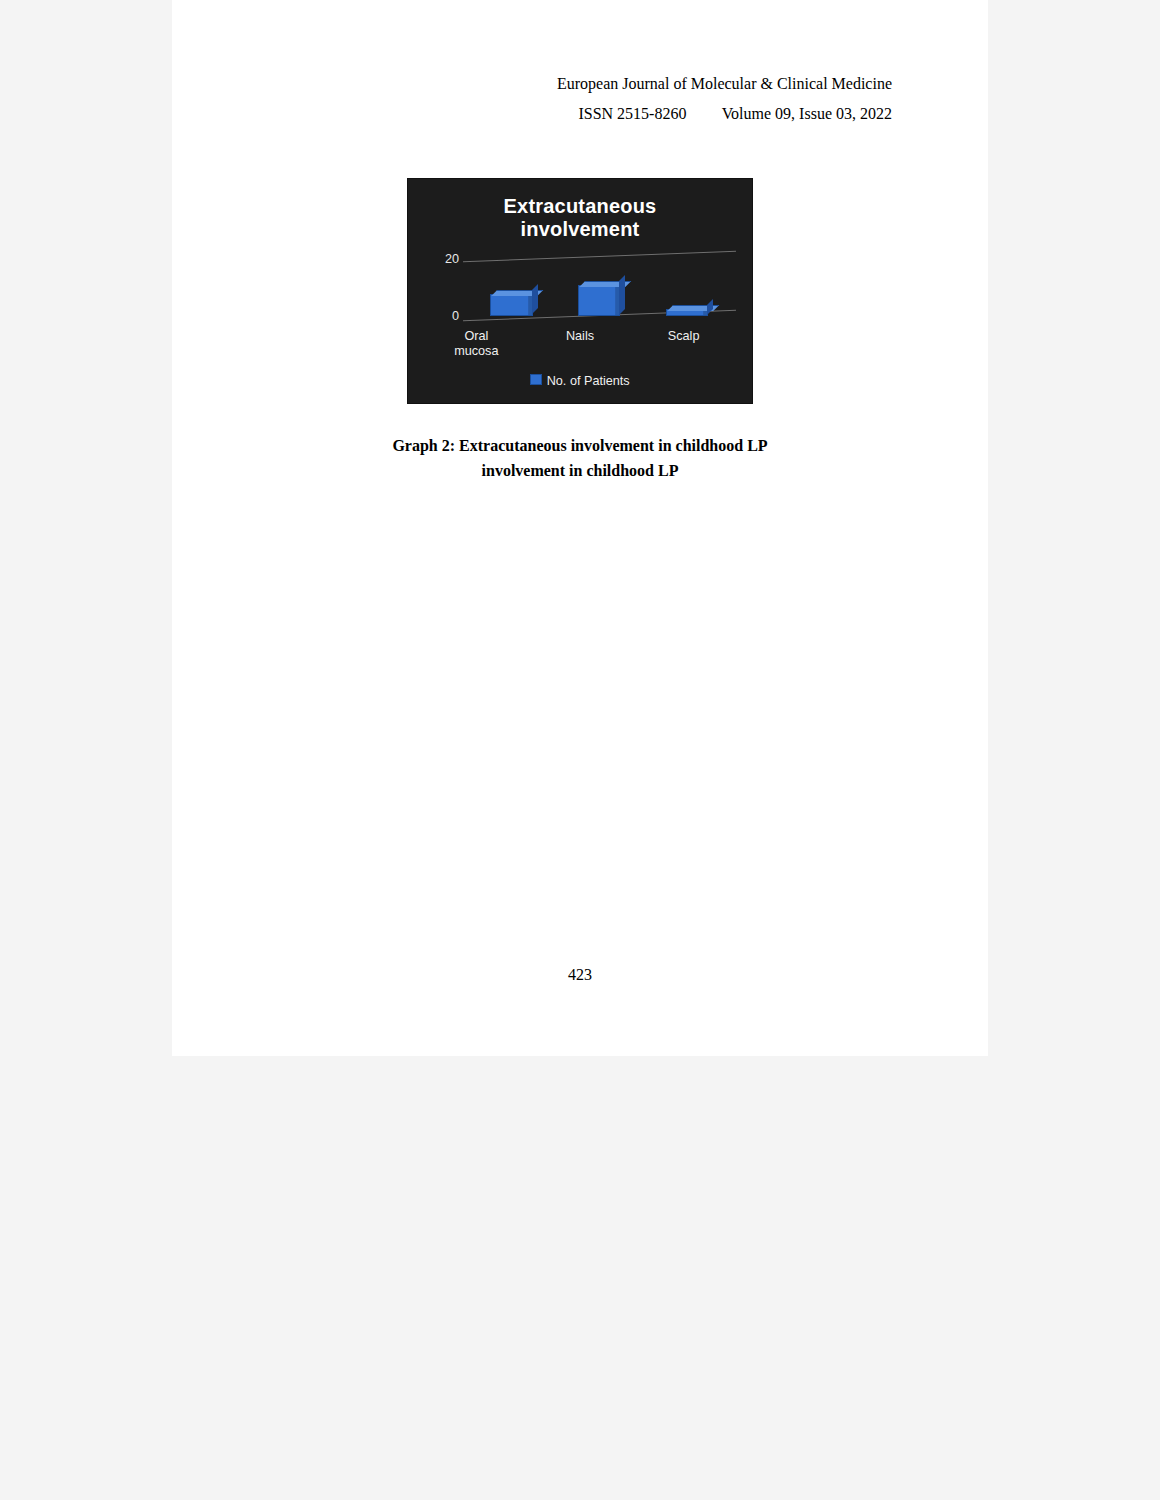European Journal of Molecular & Clinical Medicine
ISSN 2515-8260 Volume 09, Issue 03, 2022
Extracutaneous
involvement
20 0
Oral
mucosa Nails Scalp
No. of Patients
Graph 2: Extracutaneous involvement in childhood LP involvement in childhood LP
423